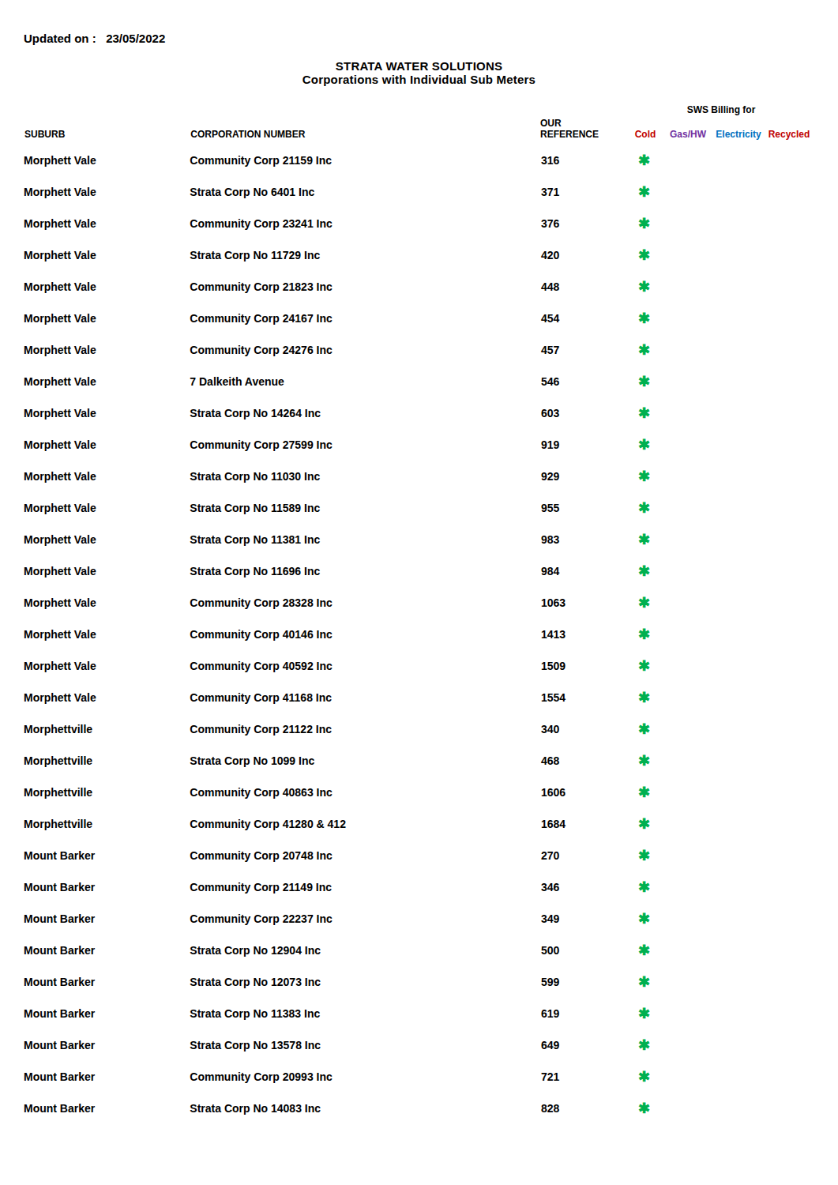Updated on : 23/05/2022
STRATA WATER SOLUTIONS
Corporations with Individual Sub Meters
| | | | SWS Billing for |
| --- | --- | --- | --- |
| SUBURB | CORPORATION NUMBER | OUR REFERENCE | Cold | Gas/HW | Electricity | Recycled |
| Morphett Vale | Community Corp 21159 Inc | 316 | ✱ | | | |
| Morphett Vale | Strata Corp No 6401 Inc | 371 | ✱ | | | |
| Morphett Vale | Community Corp 23241 Inc | 376 | ✱ | | | |
| Morphett Vale | Strata Corp No 11729 Inc | 420 | ✱ | | | |
| Morphett Vale | Community Corp 21823 Inc | 448 | ✱ | | | |
| Morphett Vale | Community Corp 24167 Inc | 454 | ✱ | | | |
| Morphett Vale | Community Corp 24276 Inc | 457 | ✱ | | | |
| Morphett Vale | 7 Dalkeith Avenue | 546 | ✱ | | | |
| Morphett Vale | Strata Corp No 14264 Inc | 603 | ✱ | | | |
| Morphett Vale | Community Corp 27599 Inc | 919 | ✱ | | | |
| Morphett Vale | Strata Corp No 11030 Inc | 929 | ✱ | | | |
| Morphett Vale | Strata Corp No 11589 Inc | 955 | ✱ | | | |
| Morphett Vale | Strata Corp No 11381 Inc | 983 | ✱ | | | |
| Morphett Vale | Strata Corp No 11696 Inc | 984 | ✱ | | | |
| Morphett Vale | Community Corp 28328 Inc | 1063 | ✱ | | | |
| Morphett Vale | Community Corp 40146 Inc | 1413 | ✱ | | | |
| Morphett Vale | Community Corp 40592 Inc | 1509 | ✱ | | | |
| Morphett Vale | Community Corp 41168 Inc | 1554 | ✱ | | | |
| Morphettville | Community Corp 21122 Inc | 340 | ✱ | | | |
| Morphettville | Strata Corp No 1099 Inc | 468 | ✱ | | | |
| Morphettville | Community Corp 40863 Inc | 1606 | ✱ | | | |
| Morphettville | Community Corp 41280 & 412 | 1684 | ✱ | | | |
| Mount Barker | Community Corp 20748 Inc | 270 | ✱ | | | |
| Mount Barker | Community Corp 21149 Inc | 346 | ✱ | | | |
| Mount Barker | Community Corp 22237 Inc | 349 | ✱ | | | |
| Mount Barker | Strata Corp No 12904 Inc | 500 | ✱ | | | |
| Mount Barker | Strata Corp No 12073 Inc | 599 | ✱ | | | |
| Mount Barker | Strata Corp No 11383 Inc | 619 | ✱ | | | |
| Mount Barker | Strata Corp No 13578 Inc | 649 | ✱ | | | |
| Mount Barker | Community Corp 20993 Inc | 721 | ✱ | | | |
| Mount Barker | Strata Corp No 14083 Inc | 828 | ✱ | | | |